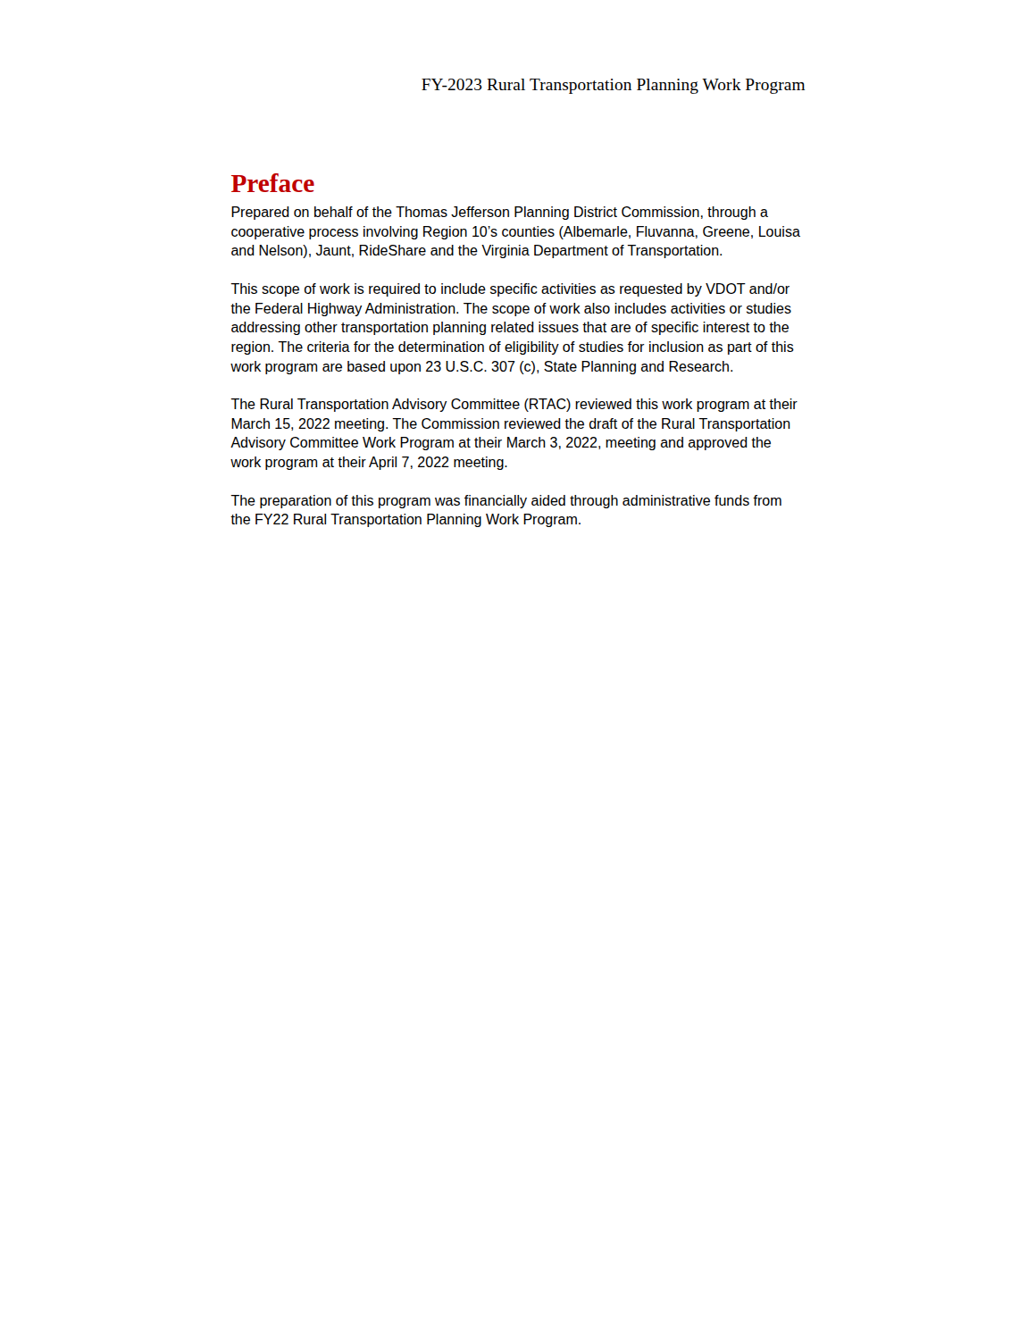FY-2023 Rural Transportation Planning Work Program
Preface
Prepared on behalf of the Thomas Jefferson Planning District Commission, through a cooperative process involving Region 10’s counties (Albemarle, Fluvanna, Greene, Louisa and Nelson), Jaunt, RideShare and the Virginia Department of Transportation.
This scope of work is required to include specific activities as requested by VDOT and/or the Federal Highway Administration. The scope of work also includes activities or studies addressing other transportation planning related issues that are of specific interest to the region. The criteria for the determination of eligibility of studies for inclusion as part of this work program are based upon 23 U.S.C. 307 (c), State Planning and Research.
The Rural Transportation Advisory Committee (RTAC) reviewed this work program at their March 15, 2022 meeting. The Commission reviewed the draft of the Rural Transportation Advisory Committee Work Program at their March 3, 2022, meeting and approved the work program at their April 7, 2022 meeting.
The preparation of this program was financially aided through administrative funds from the FY22 Rural Transportation Planning Work Program.